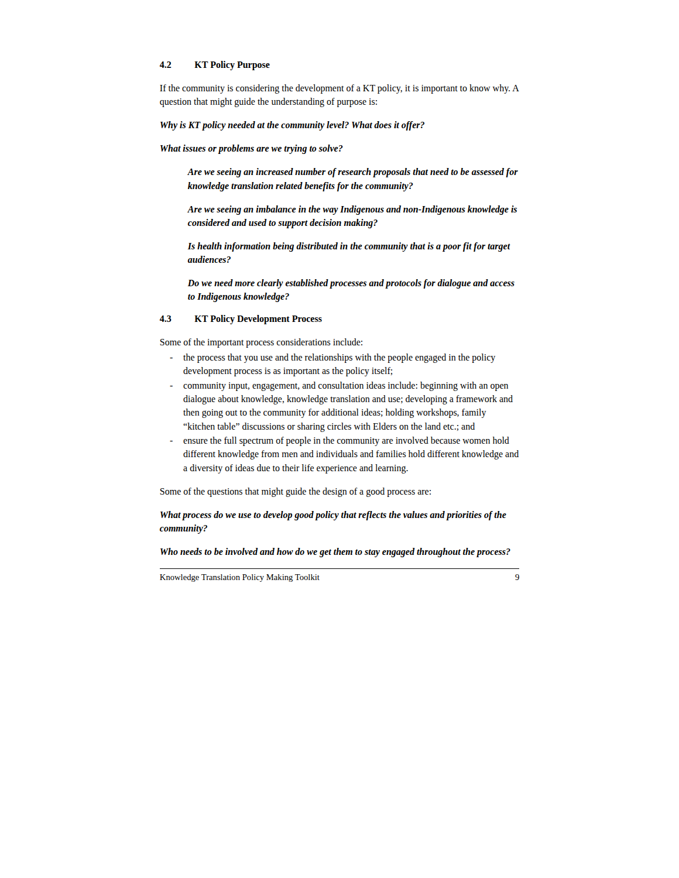4.2 KT Policy Purpose
If the community is considering the development of a KT policy, it is important to know why. A question that might guide the understanding of purpose is:
Why is KT policy needed at the community level? What does it offer?
What issues or problems are we trying to solve?
Are we seeing an increased number of research proposals that need to be assessed for knowledge translation related benefits for the community?
Are we seeing an imbalance in the way Indigenous and non-Indigenous knowledge is considered and used to support decision making?
Is health information being distributed in the community that is a poor fit for target audiences?
Do we need more clearly established processes and protocols for dialogue and access to Indigenous knowledge?
4.3 KT Policy Development Process
Some of the important process considerations include:
the process that you use and the relationships with the people engaged in the policy development process is as important as the policy itself;
community input, engagement, and consultation ideas include: beginning with an open dialogue about knowledge, knowledge translation and use; developing a framework and then going out to the community for additional ideas; holding workshops, family “kitchen table” discussions or sharing circles with Elders on the land etc.; and
ensure the full spectrum of people in the community are involved because women hold different knowledge from men and individuals and families hold different knowledge and a diversity of ideas due to their life experience and learning.
Some of the questions that might guide the design of a good process are:
What process do we use to develop good policy that reflects the values and priorities of the community?
Who needs to be involved and how do we get them to stay engaged throughout the process?
Knowledge Translation Policy Making Toolkit 9